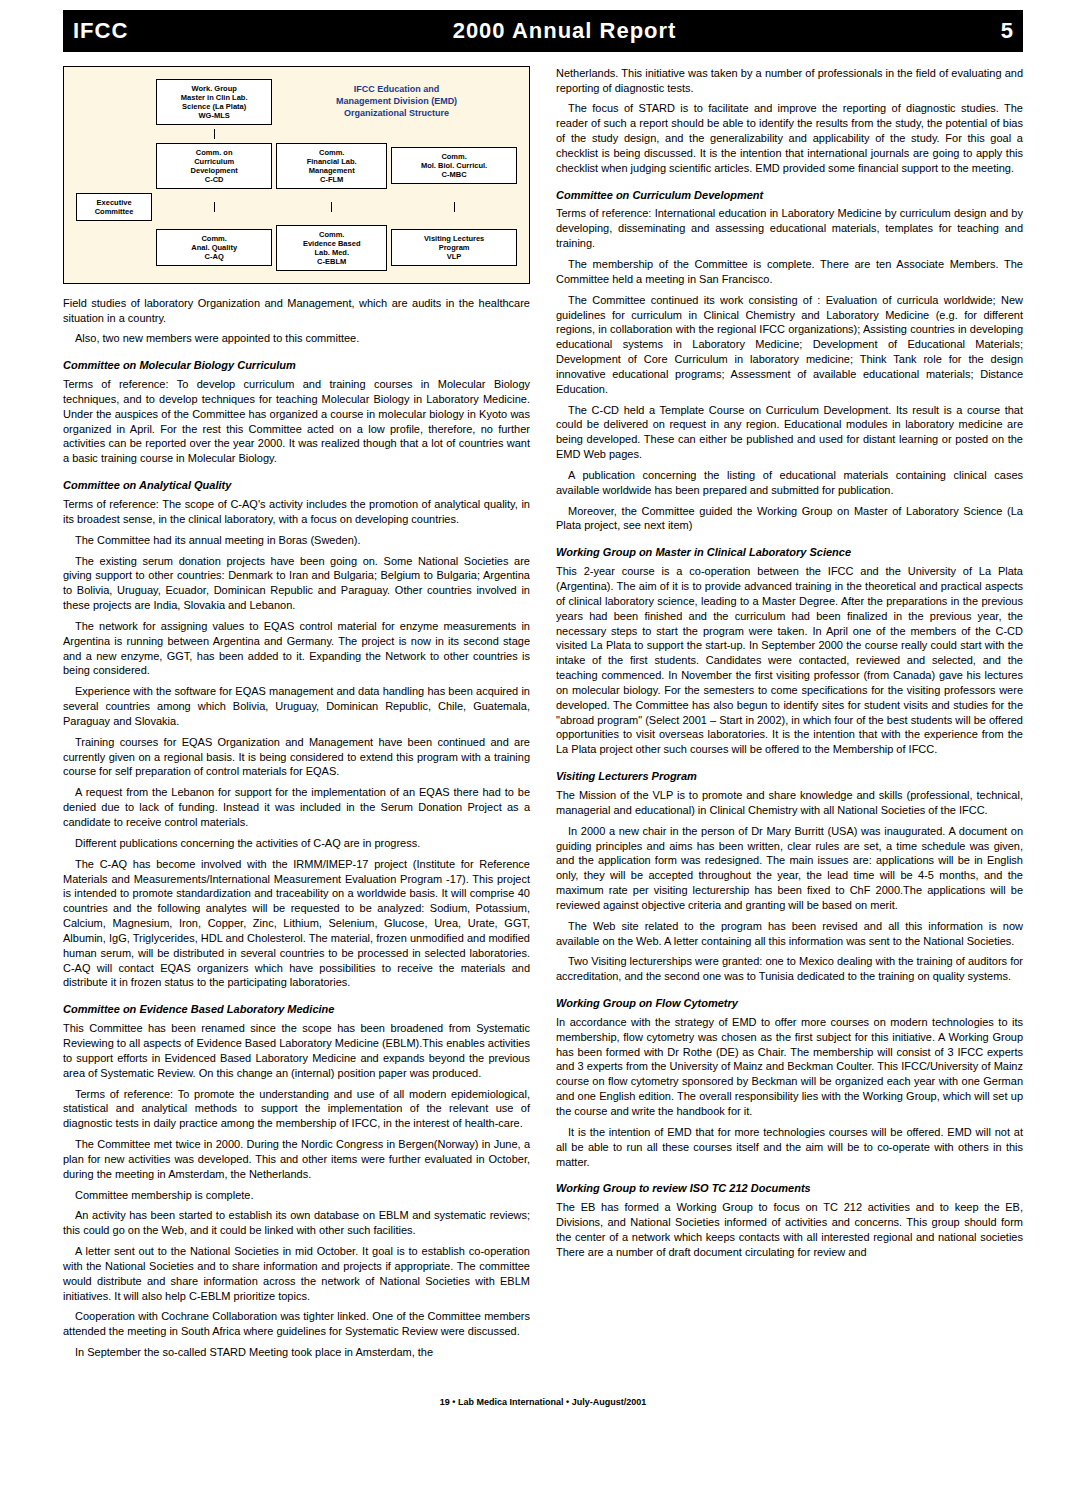IFCC
2000 Annual Report
5
| | Work. Group Master in Clin Lab. Science (La Plata) WG-MLS | IFCC Education and Management Division (EMD) Organizational Structure |
| | Comm. on Curriculum Development C-CD | Comm. Financial Lab. Management C-FLM | Comm. Mol. Biol. Curricul. C-MBC |
| Executive Committee | | | |
| | Comm. Anal. Quality C-AQ | Comm. Evidence Based Lab. Med. C-EBLM | Visiting Lectures Program VLP |
Field studies of laboratory Organization and Management, which are audits in the healthcare situation in a country.
Also, two new members were appointed to this committee.
Committee on Molecular Biology Curriculum
Terms of reference: To develop curriculum and training courses in Molecular Biology techniques, and to develop techniques for teaching Molecular Biology in Laboratory Medicine. Under the auspices of the Committee has organized a course in molecular biology in Kyoto was organized in April. For the rest this Committee acted on a low profile, therefore, no further activities can be reported over the year 2000. It was realized though that a lot of countries want a basic training course in Molecular Biology.
Committee on Analytical Quality
Terms of reference: The scope of C-AQ's activity includes the promotion of analytical quality, in its broadest sense, in the clinical laboratory, with a focus on developing countries.
The Committee had its annual meeting in Boras (Sweden).
The existing serum donation projects have been going on. Some National Societies are giving support to other countries: Denmark to Iran and Bulgaria; Belgium to Bulgaria; Argentina to Bolivia, Uruguay, Ecuador, Dominican Republic and Paraguay. Other countries involved in these projects are India, Slovakia and Lebanon.
The network for assigning values to EQAS control material for enzyme measurements in Argentina is running between Argentina and Germany. The project is now in its second stage and a new enzyme, GGT, has been added to it. Expanding the Network to other countries is being considered.
Experience with the software for EQAS management and data handling has been acquired in several countries among which Bolivia, Uruguay, Dominican Republic, Chile, Guatemala, Paraguay and Slovakia.
Training courses for EQAS Organization and Management have been continued and are currently given on a regional basis. It is being considered to extend this program with a training course for self preparation of control materials for EQAS.
A request from the Lebanon for support for the implementation of an EQAS there had to be denied due to lack of funding. Instead it was included in the Serum Donation Project as a candidate to receive control materials.
Different publications concerning the activities of C-AQ are in progress.
The C-AQ has become involved with the IRMM/IMEP-17 project (Institute for Reference Materials and Measurements/International Measurement Evaluation Program -17). This project is intended to promote standardization and traceability on a worldwide basis. It will comprise 40 countries and the following analytes will be requested to be analyzed: Sodium, Potassium, Calcium, Magnesium, Iron, Copper, Zinc, Lithium, Selenium, Glucose, Urea, Urate, GGT, Albumin, IgG, Triglycerides, HDL and Cholesterol. The material, frozen unmodified and modified human serum, will be distributed in several countries to be processed in selected laboratories. C-AQ will contact EQAS organizers which have possibilities to receive the materials and distribute it in frozen status to the participating laboratories.
Committee on Evidence Based Laboratory Medicine
This Committee has been renamed since the scope has been broadened from Systematic Reviewing to all aspects of Evidence Based Laboratory Medicine (EBLM).This enables activities to support efforts in Evidenced Based Laboratory Medicine and expands beyond the previous area of Systematic Review. On this change an (internal) position paper was produced.
Terms of reference: To promote the understanding and use of all modern epidemiological, statistical and analytical methods to support the implementation of the relevant use of diagnostic tests in daily practice among the membership of IFCC, in the interest of health-care.
The Committee met twice in 2000. During the Nordic Congress in Bergen(Norway) in June, a plan for new activities was developed. This and other items were further evaluated in October, during the meeting in Amsterdam, the Netherlands.
Committee membership is complete.
An activity has been started to establish its own database on EBLM and systematic reviews; this could go on the Web, and it could be linked with other such facilities.
A letter sent out to the National Societies in mid October. It goal is to establish co-operation with the National Societies and to share information and projects if appropriate. The committee would distribute and share information across the network of National Societies with EBLM initiatives. It will also help C-EBLM prioritize topics.
Cooperation with Cochrane Collaboration was tighter linked. One of the Committee members attended the meeting in South Africa where guidelines for Systematic Review were discussed.
In September the so-called STARD Meeting took place in Amsterdam, the
Netherlands. This initiative was taken by a number of professionals in the field of evaluating and reporting of diagnostic tests.
The focus of STARD is to facilitate and improve the reporting of diagnostic studies. The reader of such a report should be able to identify the results from the study, the potential of bias of the study design, and the generalizability and applicability of the study. For this goal a checklist is being discussed. It is the intention that international journals are going to apply this checklist when judging scientific articles. EMD provided some financial support to the meeting.
Committee on Curriculum Development
Terms of reference: International education in Laboratory Medicine by curriculum design and by developing, disseminating and assessing educational materials, templates for teaching and training.
The membership of the Committee is complete. There are ten Associate Members. The Committee held a meeting in San Francisco.
The Committee continued its work consisting of : Evaluation of curricula worldwide; New guidelines for curriculum in Clinical Chemistry and Laboratory Medicine (e.g. for different regions, in collaboration with the regional IFCC organizations); Assisting countries in developing educational systems in Laboratory Medicine; Development of Educational Materials; Development of Core Curriculum in laboratory medicine; Think Tank role for the design innovative educational programs; Assessment of available educational materials; Distance Education.
The C-CD held a Template Course on Curriculum Development. Its result is a course that could be delivered on request in any region. Educational modules in laboratory medicine are being developed. These can either be published and used for distant learning or posted on the EMD Web pages.
A publication concerning the listing of educational materials containing clinical cases available worldwide has been prepared and submitted for publication.
Moreover, the Committee guided the Working Group on Master of Laboratory Science (La Plata project, see next item)
Working Group on Master in Clinical Laboratory Science
This 2-year course is a co-operation between the IFCC and the University of La Plata (Argentina). The aim of it is to provide advanced training in the theoretical and practical aspects of clinical laboratory science, leading to a Master Degree. After the preparations in the previous years had been finished and the curriculum had been finalized in the previous year, the necessary steps to start the program were taken. In April one of the members of the C-CD visited La Plata to support the start-up. In September 2000 the course really could start with the intake of the first students. Candidates were contacted, reviewed and selected, and the teaching commenced. In November the first visiting professor (from Canada) gave his lectures on molecular biology. For the semesters to come specifications for the visiting professors were developed. The Committee has also begun to identify sites for student visits and studies for the "abroad program" (Select 2001 – Start in 2002), in which four of the best students will be offered opportunities to visit overseas laboratories. It is the intention that with the experience from the La Plata project other such courses will be offered to the Membership of IFCC.
Visiting Lecturers Program
The Mission of the VLP is to promote and share knowledge and skills (professional, technical, managerial and educational) in Clinical Chemistry with all National Societies of the IFCC.
In 2000 a new chair in the person of Dr Mary Burritt (USA) was inaugurated. A document on guiding principles and aims has been written, clear rules are set, a time schedule was given, and the application form was redesigned. The main issues are: applications will be in English only, they will be accepted throughout the year, the lead time will be 4-5 months, and the maximum rate per visiting lecturership has been fixed to ChF 2000.The applications will be reviewed against objective criteria and granting will be based on merit.
The Web site related to the program has been revised and all this information is now available on the Web. A letter containing all this information was sent to the National Societies.
Two Visiting lecturerships were granted: one to Mexico dealing with the training of auditors for accreditation, and the second one was to Tunisia dedicated to the training on quality systems.
Working Group on Flow Cytometry
In accordance with the strategy of EMD to offer more courses on modern technologies to its membership, flow cytometry was chosen as the first subject for this initiative. A Working Group has been formed with Dr Rothe (DE) as Chair. The membership will consist of 3 IFCC experts and 3 experts from the University of Mainz and Beckman Coulter. This IFCC/University of Mainz course on flow cytometry sponsored by Beckman will be organized each year with one German and one English edition. The overall responsibility lies with the Working Group, which will set up the course and write the handbook for it.
It is the intention of EMD that for more technologies courses will be offered. EMD will not at all be able to run all these courses itself and the aim will be to co-operate with others in this matter.
Working Group to review ISO TC 212 Documents
The EB has formed a Working Group to focus on TC 212 activities and to keep the EB, Divisions, and National Societies informed of activities and concerns. This group should form the center of a network which keeps contacts with all interested regional and national societies There are a number of draft document circulating for review and
19 • Lab Medica International • July-August/2001